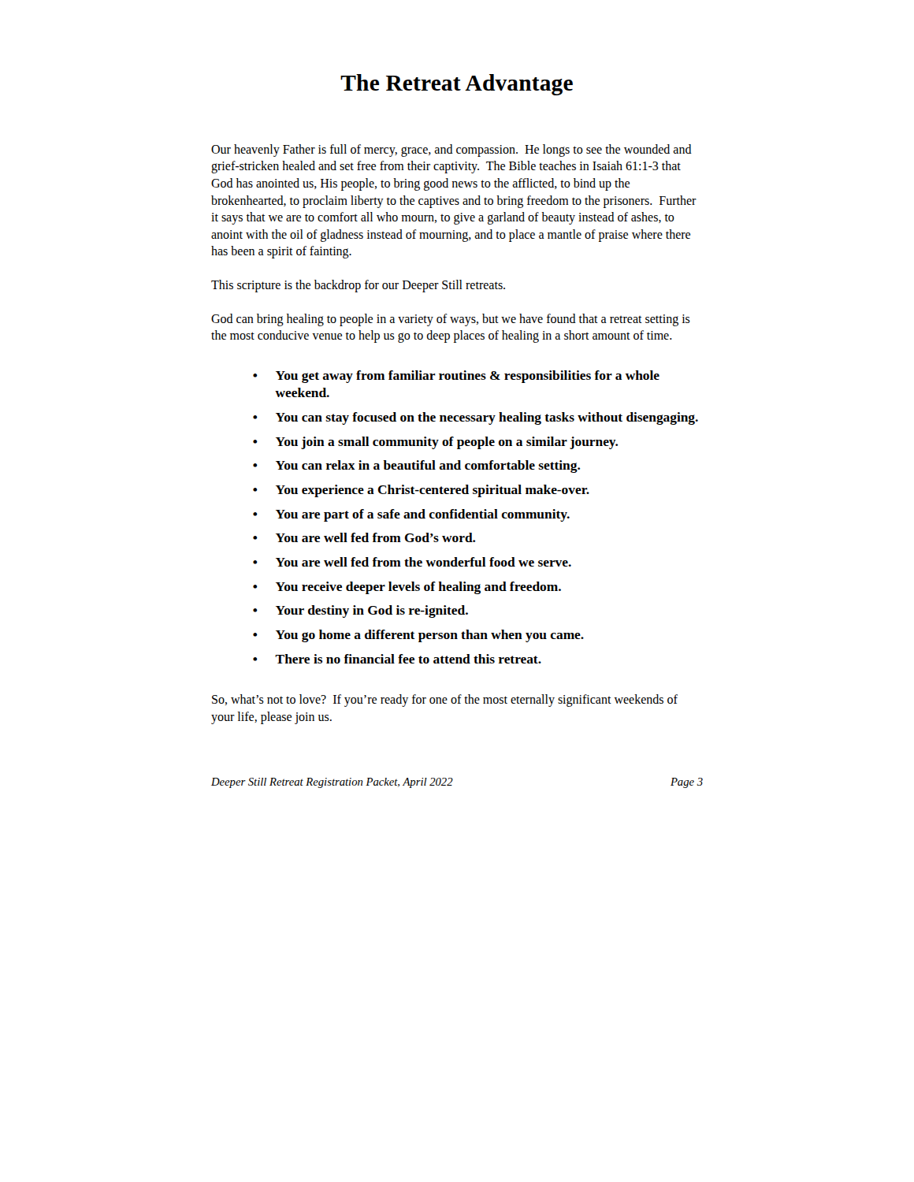The Retreat Advantage
Our heavenly Father is full of mercy, grace, and compassion. He longs to see the wounded and grief-stricken healed and set free from their captivity. The Bible teaches in Isaiah 61:1-3 that God has anointed us, His people, to bring good news to the afflicted, to bind up the brokenhearted, to proclaim liberty to the captives and to bring freedom to the prisoners. Further it says that we are to comfort all who mourn, to give a garland of beauty instead of ashes, to anoint with the oil of gladness instead of mourning, and to place a mantle of praise where there has been a spirit of fainting.
This scripture is the backdrop for our Deeper Still retreats.
God can bring healing to people in a variety of ways, but we have found that a retreat setting is the most conducive venue to help us go to deep places of healing in a short amount of time.
You get away from familiar routines & responsibilities for a whole weekend.
You can stay focused on the necessary healing tasks without disengaging.
You join a small community of people on a similar journey.
You can relax in a beautiful and comfortable setting.
You experience a Christ-centered spiritual make-over.
You are part of a safe and confidential community.
You are well fed from God’s word.
You are well fed from the wonderful food we serve.
You receive deeper levels of healing and freedom.
Your destiny in God is re-ignited.
You go home a different person than when you came.
There is no financial fee to attend this retreat.
So, what’s not to love? If you’re ready for one of the most eternally significant weekends of your life, please join us.
Deeper Still Retreat Registration Packet, April 2022 Page 3